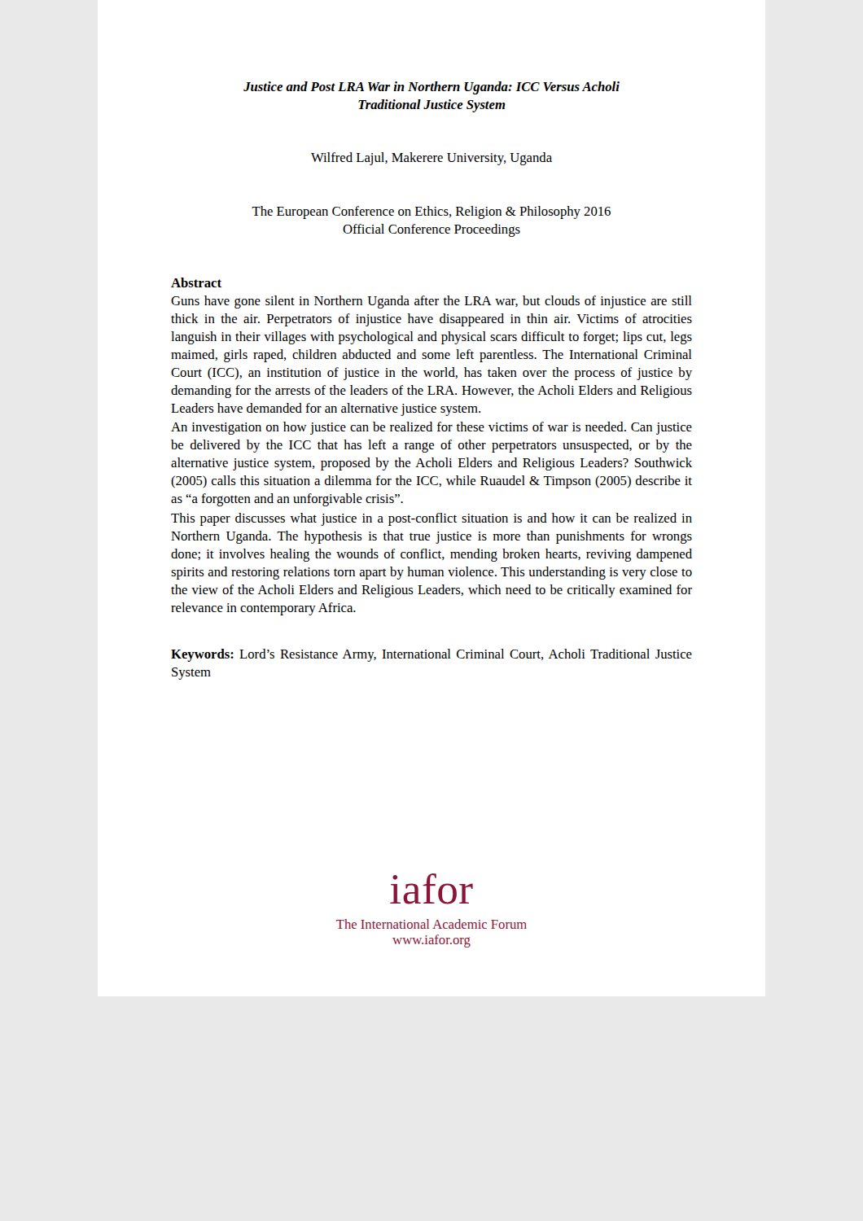Justice and Post LRA War in Northern Uganda: ICC Versus Acholi
Traditional Justice System
Wilfred Lajul, Makerere University, Uganda
The European Conference on Ethics, Religion & Philosophy 2016
Official Conference Proceedings
Abstract
Guns have gone silent in Northern Uganda after the LRA war, but clouds of injustice are still thick in the air. Perpetrators of injustice have disappeared in thin air. Victims of atrocities languish in their villages with psychological and physical scars difficult to forget; lips cut, legs maimed, girls raped, children abducted and some left parentless. The International Criminal Court (ICC), an institution of justice in the world, has taken over the process of justice by demanding for the arrests of the leaders of the LRA. However, the Acholi Elders and Religious Leaders have demanded for an alternative justice system.
An investigation on how justice can be realized for these victims of war is needed. Can justice be delivered by the ICC that has left a range of other perpetrators unsuspected, or by the alternative justice system, proposed by the Acholi Elders and Religious Leaders? Southwick (2005) calls this situation a dilemma for the ICC, while Ruaudel & Timpson (2005) describe it as “a forgotten and an unforgivable crisis”.
This paper discusses what justice in a post-conflict situation is and how it can be realized in Northern Uganda. The hypothesis is that true justice is more than punishments for wrongs done; it involves healing the wounds of conflict, mending broken hearts, reviving dampened spirits and restoring relations torn apart by human violence. This understanding is very close to the view of the Acholi Elders and Religious Leaders, which need to be critically examined for relevance in contemporary Africa.
Keywords: Lord’s Resistance Army, International Criminal Court, Acholi Traditional Justice System
iafor The International Academic Forum www.iafor.org